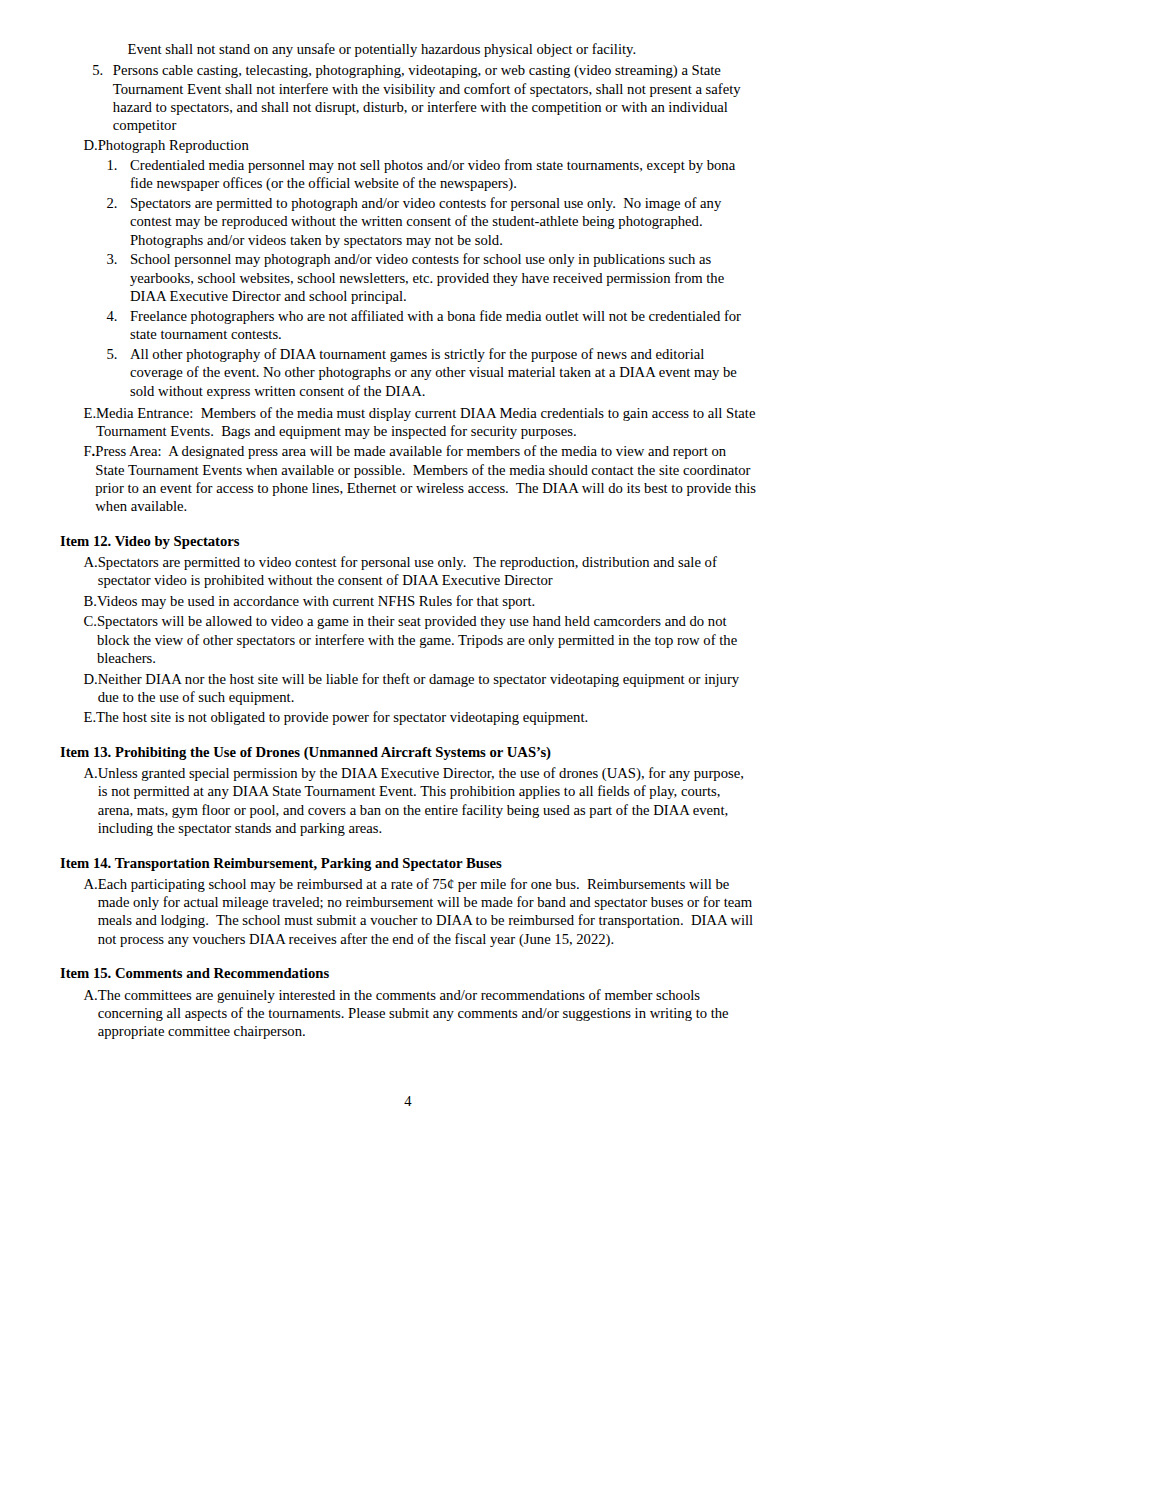Event shall not stand on any unsafe or potentially hazardous physical object or facility.
5.
Persons cable casting, telecasting, photographing, videotaping, or web casting (video streaming) a State Tournament Event shall not interfere with the visibility and comfort of spectators, shall not present a safety hazard to spectators, and shall not disrupt, disturb, or interfere with the competition or with an individual competitor
D.
Photograph Reproduction
1.
Credentialed media personnel may not sell photos and/or video from state tournaments, except by bona fide newspaper offices (or the official website of the newspapers).
2.
Spectators are permitted to photograph and/or video contests for personal use only. No image of any contest may be reproduced without the written consent of the student-athlete being photographed. Photographs and/or videos taken by spectators may not be sold.
3.
School personnel may photograph and/or video contests for school use only in publications such as yearbooks, school websites, school newsletters, etc. provided they have received permission from the DIAA Executive Director and school principal.
4.
Freelance photographers who are not affiliated with a bona fide media outlet will not be credentialed for state tournament contests.
5.
All other photography of DIAA tournament games is strictly for the purpose of news and editorial coverage of the event. No other photographs or any other visual material taken at a DIAA event may be sold without express written consent of the DIAA.
E.
Media Entrance: Members of the media must display current DIAA Media credentials to gain access to all State Tournament Events. Bags and equipment may be inspected for security purposes.
F.
Press Area: A designated press area will be made available for members of the media to view and report on State Tournament Events when available or possible. Members of the media should contact the site coordinator prior to an event for access to phone lines, Ethernet or wireless access. The DIAA will do its best to provide this when available.
Item 12. Video by Spectators
A.
Spectators are permitted to video contest for personal use only. The reproduction, distribution and sale of spectator video is prohibited without the consent of DIAA Executive Director
B.
Videos may be used in accordance with current NFHS Rules for that sport.
C.
Spectators will be allowed to video a game in their seat provided they use hand held camcorders and do not block the view of other spectators or interfere with the game. Tripods are only permitted in the top row of the bleachers.
D.
Neither DIAA nor the host site will be liable for theft or damage to spectator videotaping equipment or injury due to the use of such equipment.
E.
The host site is not obligated to provide power for spectator videotaping equipment.
Item 13. Prohibiting the Use of Drones (Unmanned Aircraft Systems or UAS’s)
A.
Unless granted special permission by the DIAA Executive Director, the use of drones (UAS), for any purpose, is not permitted at any DIAA State Tournament Event. This prohibition applies to all fields of play, courts, arena, mats, gym floor or pool, and covers a ban on the entire facility being used as part of the DIAA event, including the spectator stands and parking areas.
Item 14. Transportation Reimbursement, Parking and Spectator Buses
A.
Each participating school may be reimbursed at a rate of 75¢ per mile for one bus. Reimbursements will be made only for actual mileage traveled; no reimbursement will be made for band and spectator buses or for team meals and lodging. The school must submit a voucher to DIAA to be reimbursed for transportation. DIAA will not process any vouchers DIAA receives after the end of the fiscal year (June 15, 2022).
Item 15. Comments and Recommendations
A.
The committees are genuinely interested in the comments and/or recommendations of member schools concerning all aspects of the tournaments. Please submit any comments and/or suggestions in writing to the appropriate committee chairperson.
4